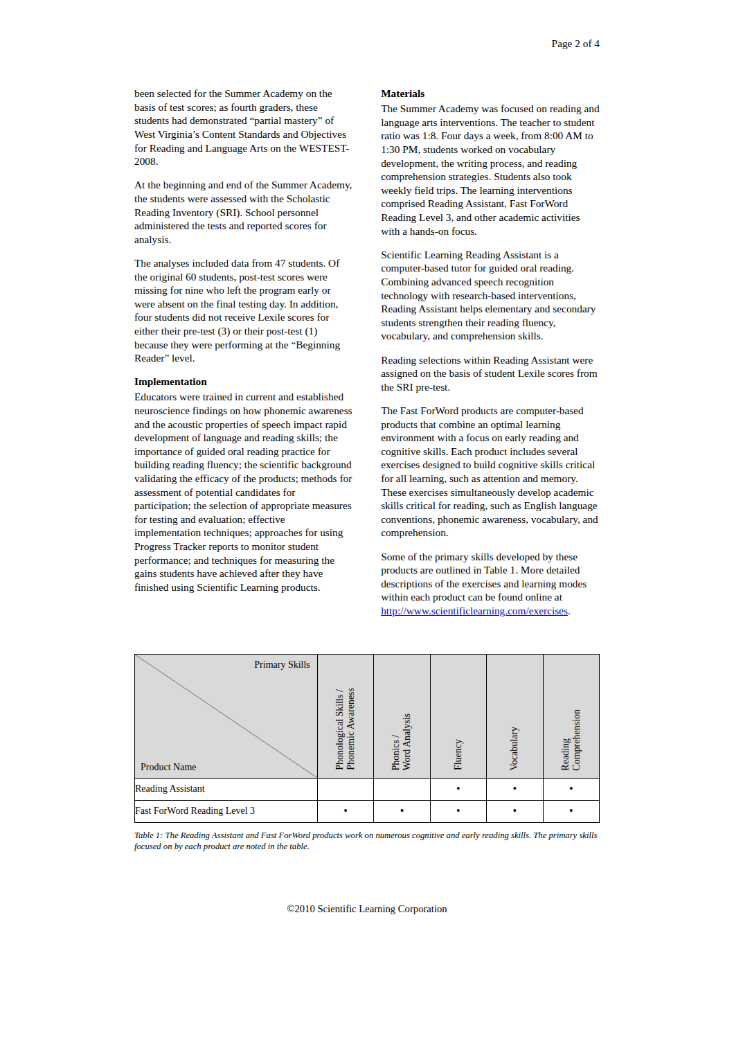Page 2 of 4
been selected for the Summer Academy on the basis of test scores; as fourth graders, these students had demonstrated “partial mastery” of West Virginia’s Content Standards and Objectives for Reading and Language Arts on the WESTEST-2008.
At the beginning and end of the Summer Academy, the students were assessed with the Scholastic Reading Inventory (SRI). School personnel administered the tests and reported scores for analysis.
The analyses included data from 47 students. Of the original 60 students, post-test scores were missing for nine who left the program early or were absent on the final testing day. In addition, four students did not receive Lexile scores for either their pre-test (3) or their post-test (1) because they were performing at the “Beginning Reader” level.
Implementation
Educators were trained in current and established neuroscience findings on how phonemic awareness and the acoustic properties of speech impact rapid development of language and reading skills; the importance of guided oral reading practice for building reading fluency; the scientific background validating the efficacy of the products; methods for assessment of potential candidates for participation; the selection of appropriate measures for testing and evaluation; effective implementation techniques; approaches for using Progress Tracker reports to monitor student performance; and techniques for measuring the gains students have achieved after they have finished using Scientific Learning products.
Materials
The Summer Academy was focused on reading and language arts interventions. The teacher to student ratio was 1:8. Four days a week, from 8:00 AM to 1:30 PM, students worked on vocabulary development, the writing process, and reading comprehension strategies. Students also took weekly field trips. The learning interventions comprised Reading Assistant, Fast ForWord Reading Level 3, and other academic activities with a hands-on focus.
Scientific Learning Reading Assistant is a computer-based tutor for guided oral reading. Combining advanced speech recognition technology with research-based interventions, Reading Assistant helps elementary and secondary students strengthen their reading fluency, vocabulary, and comprehension skills.
Reading selections within Reading Assistant were assigned on the basis of student Lexile scores from the SRI pre-test.
The Fast ForWord products are computer-based products that combine an optimal learning environment with a focus on early reading and cognitive skills. Each product includes several exercises designed to build cognitive skills critical for all learning, such as attention and memory. These exercises simultaneously develop academic skills critical for reading, such as English language conventions, phonemic awareness, vocabulary, and comprehension.
Some of the primary skills developed by these products are outlined in Table 1. More detailed descriptions of the exercises and learning modes within each product can be found online at http://www.scientificlearning.com/exercises.
| Primary Skills Product Name | Phonological Skills / Phonemic Awareness | Phonics / Word Analysis | Fluency | Vocabulary | Reading Comprehension |
| Reading Assistant | | | • | • | • |
| Fast ForWord Reading Level 3 | • | • | • | • | • |
Table 1: The Reading Assistant and Fast ForWord products work on numerous cognitive and early reading skills. The primary skills focused on by each product are noted in the table.
©2010 Scientific Learning Corporation